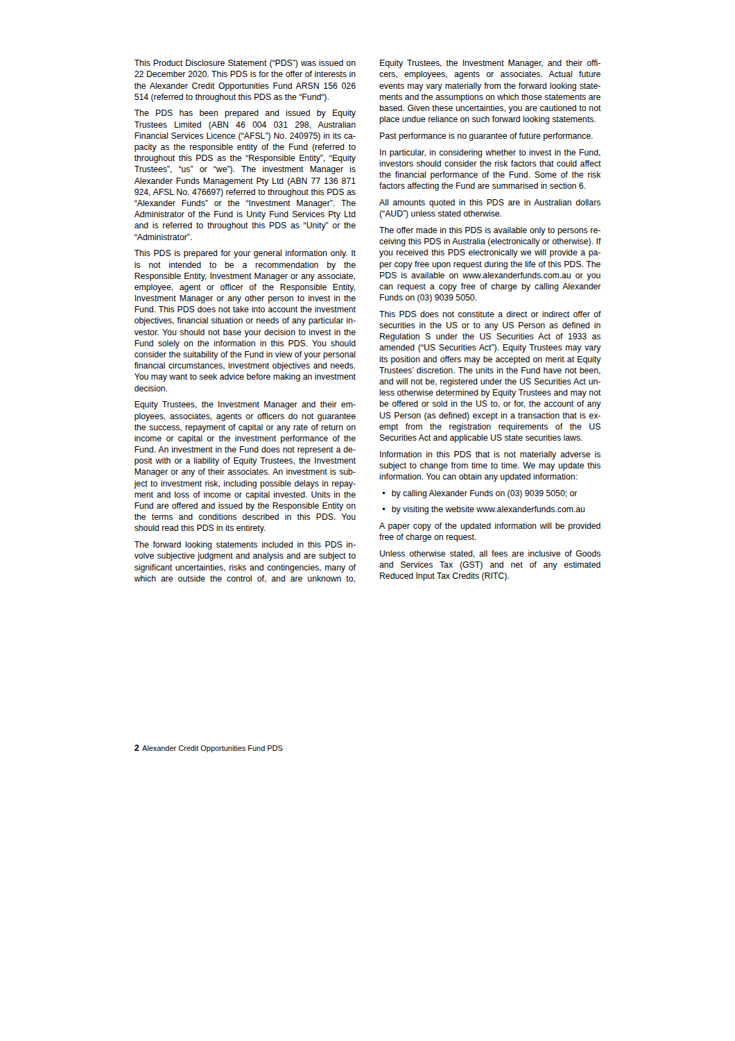This Product Disclosure Statement (“PDS”) was issued on 22 December 2020. This PDS is for the offer of interests in the Alexander Credit Opportunities Fund ARSN 156 026 514 (referred to throughout this PDS as the “Fund“).
The PDS has been prepared and issued by Equity Trustees Limited (ABN 46 004 031 298, Australian Financial Services Licence (“AFSL”) No. 240975) in its capacity as the responsible entity of the Fund (referred to throughout this PDS as the “Responsible Entity”, “Equity Trustees”, “us” or “we”). The investment Manager is Alexander Funds Management Pty Ltd (ABN 77 136 871 924, AFSL No. 476697) referred to throughout this PDS as “Alexander Funds” or the “Investment Manager”. The Administrator of the Fund is Unity Fund Services Pty Ltd and is referred to throughout this PDS as “Unity” or the “Administrator”.
This PDS is prepared for your general information only. It is not intended to be a recommendation by the Responsible Entity, Investment Manager or any associate, employee, agent or officer of the Responsible Entity, Investment Manager or any other person to invest in the Fund. This PDS does not take into account the investment objectives, financial situation or needs of any particular investor. You should not base your decision to invest in the Fund solely on the information in this PDS. You should consider the suitability of the Fund in view of your personal financial circumstances, investment objectives and needs. You may want to seek advice before making an investment decision.
Equity Trustees, the Investment Manager and their employees, associates, agents or officers do not guarantee the success, repayment of capital or any rate of return on income or capital or the investment performance of the Fund. An investment in the Fund does not represent a deposit with or a liability of Equity Trustees, the Investment Manager or any of their associates. An investment is subject to investment risk, including possible delays in repayment and loss of income or capital invested. Units in the Fund are offered and issued by the Responsible Entity on the terms and conditions described in this PDS. You should read this PDS in its entirety.
The forward looking statements included in this PDS involve subjective judgment and analysis and are subject to significant uncertainties, risks and contingencies, many of which are outside the control of, and are unknown to, Equity Trustees, the Investment Manager, and their officers, employees, agents or associates. Actual future events may vary materially from the forward looking statements and the assumptions on which those statements are based. Given these uncertainties, you are cautioned to not place undue reliance on such forward looking statements.
Past performance is no guarantee of future performance.
In particular, in considering whether to invest in the Fund, investors should consider the risk factors that could affect the financial performance of the Fund. Some of the risk factors affecting the Fund are summarised in section 6.
All amounts quoted in this PDS are in Australian dollars (“AUD”) unless stated otherwise.
The offer made in this PDS is available only to persons receiving this PDS in Australia (electronically or otherwise). If you received this PDS electronically we will provide a paper copy free upon request during the life of this PDS. The PDS is available on www.alexanderfunds.com.au or you can request a copy free of charge by calling Alexander Funds on (03) 9039 5050.
This PDS does not constitute a direct or indirect offer of securities in the US or to any US Person as defined in Regulation S under the US Securities Act of 1933 as amended (“US Securities Act”). Equity Trustees may vary its position and offers may be accepted on merit at Equity Trustees’ discretion. The units in the Fund have not been, and will not be, registered under the US Securities Act unless otherwise determined by Equity Trustees and may not be offered or sold in the US to, or for, the account of any US Person (as defined) except in a transaction that is exempt from the registration requirements of the US Securities Act and applicable US state securities laws.
Information in this PDS that is not materially adverse is subject to change from time to time. We may update this information. You can obtain any updated information:
by calling Alexander Funds on (03) 9039 5050; or
by visiting the website www.alexanderfunds.com.au
A paper copy of the updated information will be provided free of charge on request.
Unless otherwise stated, all fees are inclusive of Goods and Services Tax (GST) and net of any estimated Reduced Input Tax Credits (RITC).
2 Alexander Credit Opportunities Fund PDS